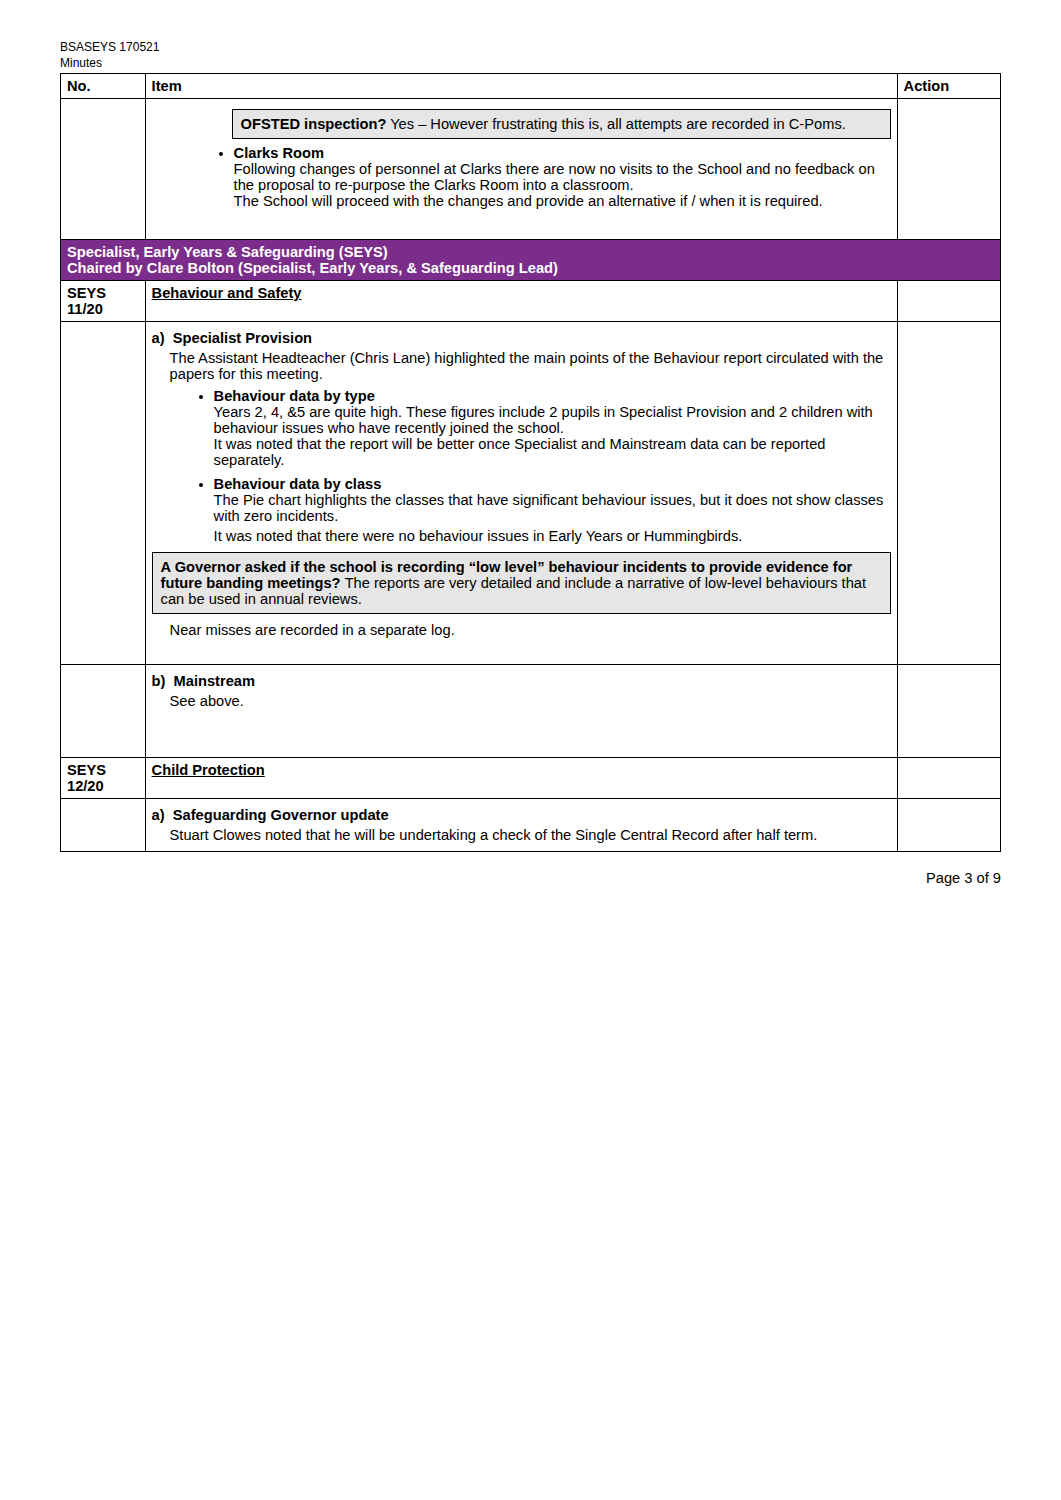BSASEYS 170521
Minutes
| No. | Item | Action |
| --- | --- | --- |
| | OFSTED inspection? Yes – However frustrating this is, all attempts are recorded in C-Poms. Clarks Room Following changes of personnel at Clarks there are now no visits to the School and no feedback on the proposal to re-purpose the Clarks Room into a classroom. The School will proceed with the changes and provide an alternative if / when it is required. | |
| Specialist, Early Years & Safeguarding (SEYS) Chaired by Clare Bolton (Specialist, Early Years, & Safeguarding Lead) |
| SEYS 11/20 | Behaviour and Safety | |
| | a) Specialist Provision The Assistant Headteacher (Chris Lane) highlighted the main points of the Behaviour report circulated with the papers for this meeting. Behaviour data by type Years 2, 4, &5 are quite high. These figures include 2 pupils in Specialist Provision and 2 children with behaviour issues who have recently joined the school. It was noted that the report will be better once Specialist and Mainstream data can be reported separately. Behaviour data by class The Pie chart highlights the classes that have significant behaviour issues, but it does not show classes with zero incidents. It was noted that there were no behaviour issues in Early Years or Hummingbirds. A Governor asked if the school is recording “low level” behaviour incidents to provide evidence for future banding meetings? The reports are very detailed and include a narrative of low-level behaviours that can be used in annual reviews. Near misses are recorded in a separate log. | |
| | b) Mainstream See above. | |
| SEYS 12/20 | Child Protection | |
| | a) Safeguarding Governor update Stuart Clowes noted that he will be undertaking a check of the Single Central Record after half term. | |
Page 3 of 9